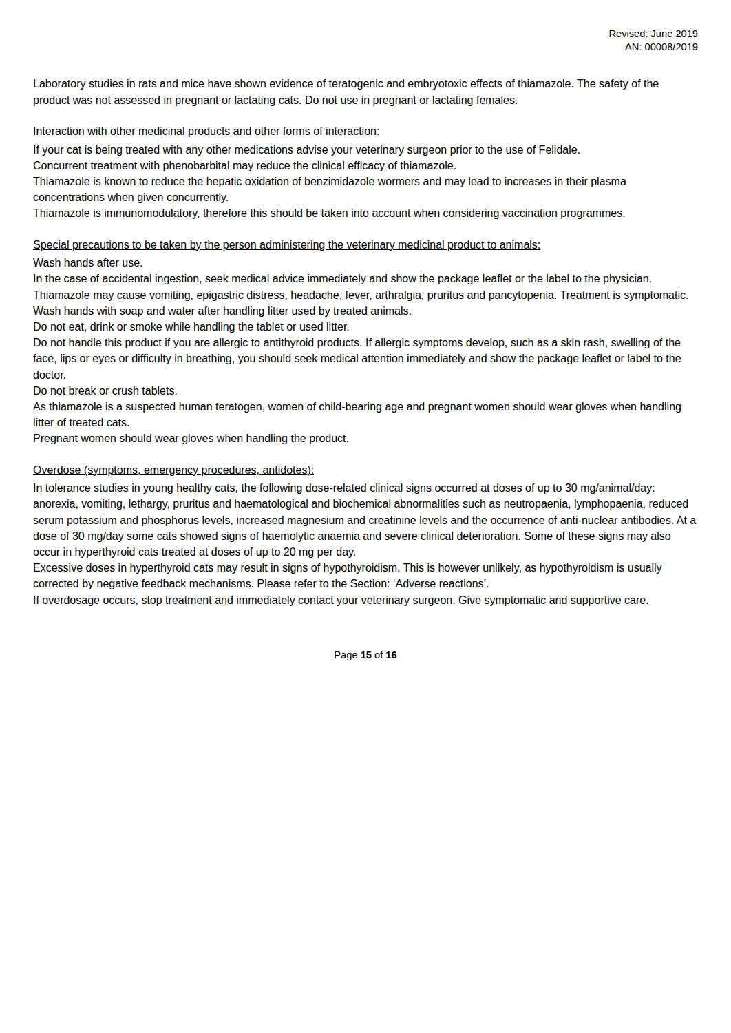Revised: June 2019
AN: 00008/2019
Laboratory studies in rats and mice have shown evidence of teratogenic and embryotoxic effects of thiamazole. The safety of the product was not assessed in pregnant or lactating cats. Do not use in pregnant or lactating females.
Interaction with other medicinal products and other forms of interaction:
If your cat is being treated with any other medications advise your veterinary surgeon prior to the use of Felidale.
Concurrent treatment with phenobarbital may reduce the clinical efficacy of thiamazole.
Thiamazole is known to reduce the hepatic oxidation of benzimidazole wormers and may lead to increases in their plasma concentrations when given concurrently.
Thiamazole is immunomodulatory, therefore this should be taken into account when considering vaccination programmes.
Special precautions to be taken by the person administering the veterinary medicinal product to animals:
Wash hands after use.
In the case of accidental ingestion, seek medical advice immediately and show the package leaflet or the label to the physician.
Thiamazole may cause vomiting, epigastric distress, headache, fever, arthralgia, pruritus and pancytopenia. Treatment is symptomatic.
Wash hands with soap and water after handling litter used by treated animals.
Do not eat, drink or smoke while handling the tablet or used litter.
Do not handle this product if you are allergic to antithyroid products. If allergic symptoms develop, such as a skin rash, swelling of the face, lips or eyes or difficulty in breathing, you should seek medical attention immediately and show the package leaflet or label to the doctor.
Do not break or crush tablets.
As thiamazole is a suspected human teratogen, women of child-bearing age and pregnant women should wear gloves when handling litter of treated cats.
Pregnant women should wear gloves when handling the product.
Overdose (symptoms, emergency procedures, antidotes):
In tolerance studies in young healthy cats, the following dose-related clinical signs occurred at doses of up to 30 mg/animal/day: anorexia, vomiting, lethargy, pruritus and haematological and biochemical abnormalities such as neutropaenia, lymphopaenia, reduced serum potassium and phosphorus levels, increased magnesium and creatinine levels and the occurrence of anti-nuclear antibodies. At a dose of 30 mg/day some cats showed signs of haemolytic anaemia and severe clinical deterioration. Some of these signs may also occur in hyperthyroid cats treated at doses of up to 20 mg per day.
Excessive doses in hyperthyroid cats may result in signs of hypothyroidism. This is however unlikely, as hypothyroidism is usually corrected by negative feedback mechanisms. Please refer to the Section: ‘Adverse reactions’.
If overdosage occurs, stop treatment and immediately contact your veterinary surgeon. Give symptomatic and supportive care.
Page 15 of 16